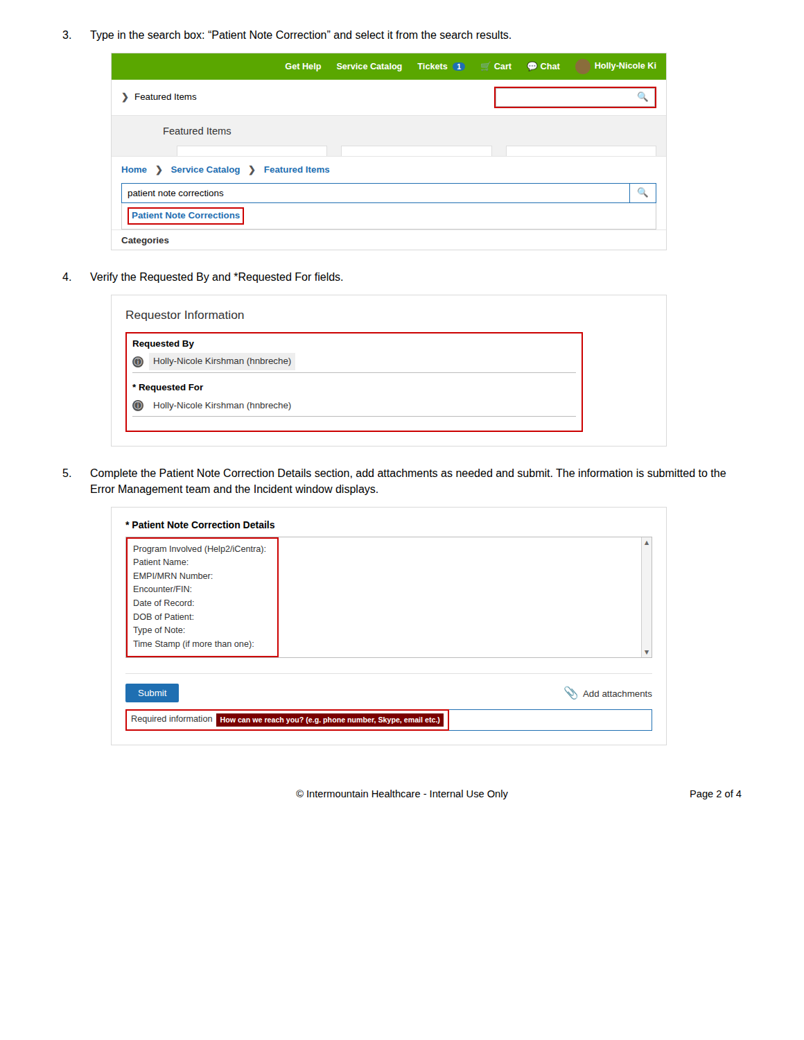3. Type in the search box: “Patient Note Correction” and select it from the search results.
Get Help Service Catalog Tickets 1 🛒 Cart 💬 Chat Holly-Nicole Ki
❯Featured Items 🔍
Featured Items
Home ❯ Service Catalog ❯ Featured Items
🔍
Patient Note Corrections
Categories
4. Verify the Requested By and *Requested For fields.
Requestor Information
Requested By
ⓘ Holly-Nicole Kirshman (hnbreche)
* Requested For
ⓘ Holly-Nicole Kirshman (hnbreche)
5. Complete the Patient Note Correction Details section, add attachments as needed and submit. The information is submitted to the Error Management team and the Incident window displays.
* Patient Note Correction Details
Program Involved (Help2/iCentra):
Patient Name:
EMPI/MRN Number:
Encounter/FIN:
Date of Record:
DOB of Patient:
Type of Note:
Time Stamp (if more than one):
▲ ▼
Submit 📎Add attachments
Required information How can we reach you? (e.g. phone number, Skype, email etc.)
© Intermountain Healthcare - Internal Use Only Page 2 of 4